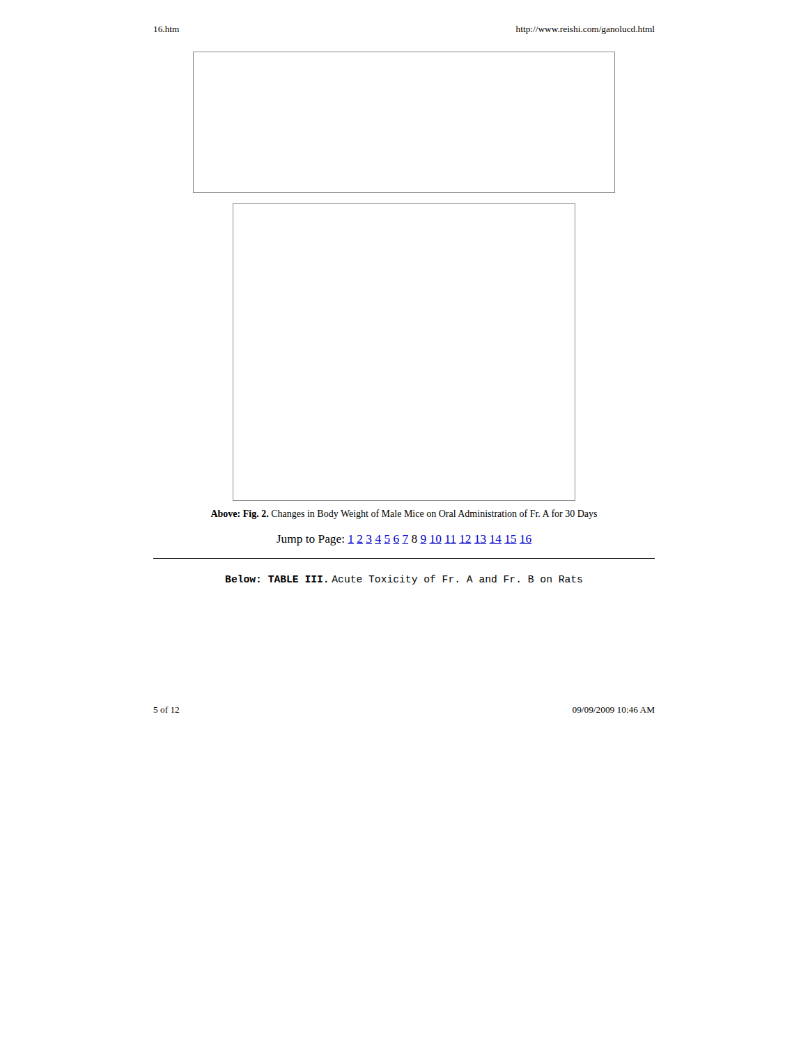16.htm
http://www.reishi.com/ganolucd.html
Above: Fig. 2. Changes in Body Weight of Male Mice on Oral Administration of Fr. A for 30 Days
Jump to Page: 1 2 3 4 5 6 7 8 9 10 11 12 13 14 15 16
Below: TABLE III. Acute Toxicity of Fr. A and Fr. B on Rats
5 of 12
09/09/2009 10:46 AM